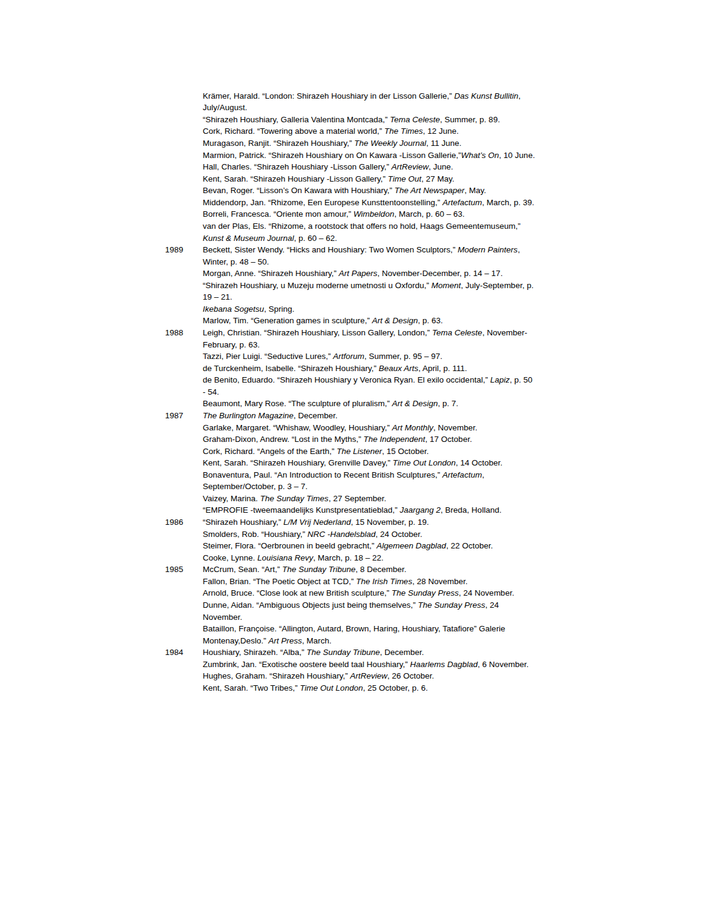| | Krämer, Harald. “London: Shirazeh Houshiary in der Lisson Gallerie,” Das Kunst Bullitin , July/August. “Shirazeh Houshiary, Galleria Valentina Montcada,” Tema Celeste , Summer, p. 89. Cork, Richard. “Towering above a material world,” The Times , 12 June. Muragason, Ranjit. “Shirazeh Houshiary,” The Weekly Journal , 11 June. Marmion, Patrick. “Shirazeh Houshiary on On Kawara -Lisson Gallerie,” What’s On , 10 June. Hall, Charles. “Shirazeh Houshiary -Lisson Gallery,” ArtReview , June. Kent, Sarah. “Shirazeh Houshiary -Lisson Gallery,” Time Out , 27 May. Bevan, Roger. “Lisson’s On Kawara with Houshiary,” The Art Newspaper , May. Middendorp, Jan. “Rhizome, Een Europese Kunsttentoonstelling,” Artefactum , March, p. 39. Borreli, Francesca. “Oriente mon amour,” Wimbeldon , March, p. 60 – 63. van der Plas, Els. “Rhizome, a rootstock that offers no hold, Haags Gemeentemuseum,” Kunst & Museum Journal , p. 60 – 62. |
| 1989 | Beckett, Sister Wendy. “Hicks and Houshiary: Two Women Sculptors,” Modern Painters , Winter, p. 48 – 50. Morgan, Anne. “Shirazeh Houshiary,” Art Papers , November-December, p. 14 – 17. “Shirazeh Houshiary, u Muzeju moderne umetnosti u Oxfordu,” Moment , July-September, p. 19 – 21. Ikebana Sogetsu , Spring. Marlow, Tim. “Generation games in sculpture,” Art & Design , p. 63. |
| 1988 | Leigh, Christian. “Shirazeh Houshiary, Lisson Gallery, London,” Tema Celeste , November-February, p. 63. Tazzi, Pier Luigi. “Seductive Lures,” Artforum , Summer, p. 95 – 97. de Turckenheim, Isabelle. “Shirazeh Houshiary,” Beaux Arts , April, p. 111. de Benito, Eduardo. “Shirazeh Houshiary y Veronica Ryan. El exilo occidental,” Lapiz , p. 50 - 54. Beaumont, Mary Rose. “The sculpture of pluralism,” Art & Design , p. 7. |
| 1987 | The Burlington Magazine , December. Garlake, Margaret. “Whishaw, Woodley, Houshiary,” Art Monthly , November. Graham-Dixon, Andrew. “Lost in the Myths,” The Independent , 17 October. Cork, Richard. “Angels of the Earth,” The Listener , 15 October. Kent, Sarah. “Shirazeh Houshiary, Grenville Davey,” Time Out London , 14 October. Bonaventura, Paul. “An Introduction to Recent British Sculptures,” Artefactum , September/October, p. 3 – 7. Vaizey, Marina. The Sunday Times , 27 September. “EMPROFIE -tweemaandelijks Kunstpresentatieblad,” Jaargang 2 , Breda, Holland. |
| 1986 | “Shirazeh Houshiary,” L/M Vrij Nederland , 15 November, p. 19. Smolders, Rob. “Houshiary,” NRC -Handelsblad , 24 October. Steimer, Flora. “Oerbrounen in beeld gebracht,” Algemeen Dagblad , 22 October. Cooke, Lynne. Louisiana Revy , March, p. 18 – 22. |
| 1985 | McCrum, Sean. “Art,” The Sunday Tribune , 8 December. Fallon, Brian. “The Poetic Object at TCD,” The Irish Times , 28 November. Arnold, Bruce. “Close look at new British sculpture,” The Sunday Press , 24 November. Dunne, Aidan. “Ambiguous Objects just being themselves,” The Sunday Press , 24 November. Bataillon, Françoise. “Allington, Autard, Brown, Haring, Houshiary, Tatafiore” Galerie Montenay,Deslo.” Art Press , March. |
| 1984 | Houshiary, Shirazeh. “Alba,” The Sunday Tribune , December. Zumbrink, Jan. “Exotische oostere beeld taal Houshiary,” Haarlems Dagblad , 6 November. Hughes, Graham. “Shirazeh Houshiary,” ArtReview , 26 October. Kent, Sarah. “Two Tribes,” Time Out London , 25 October, p. 6. |